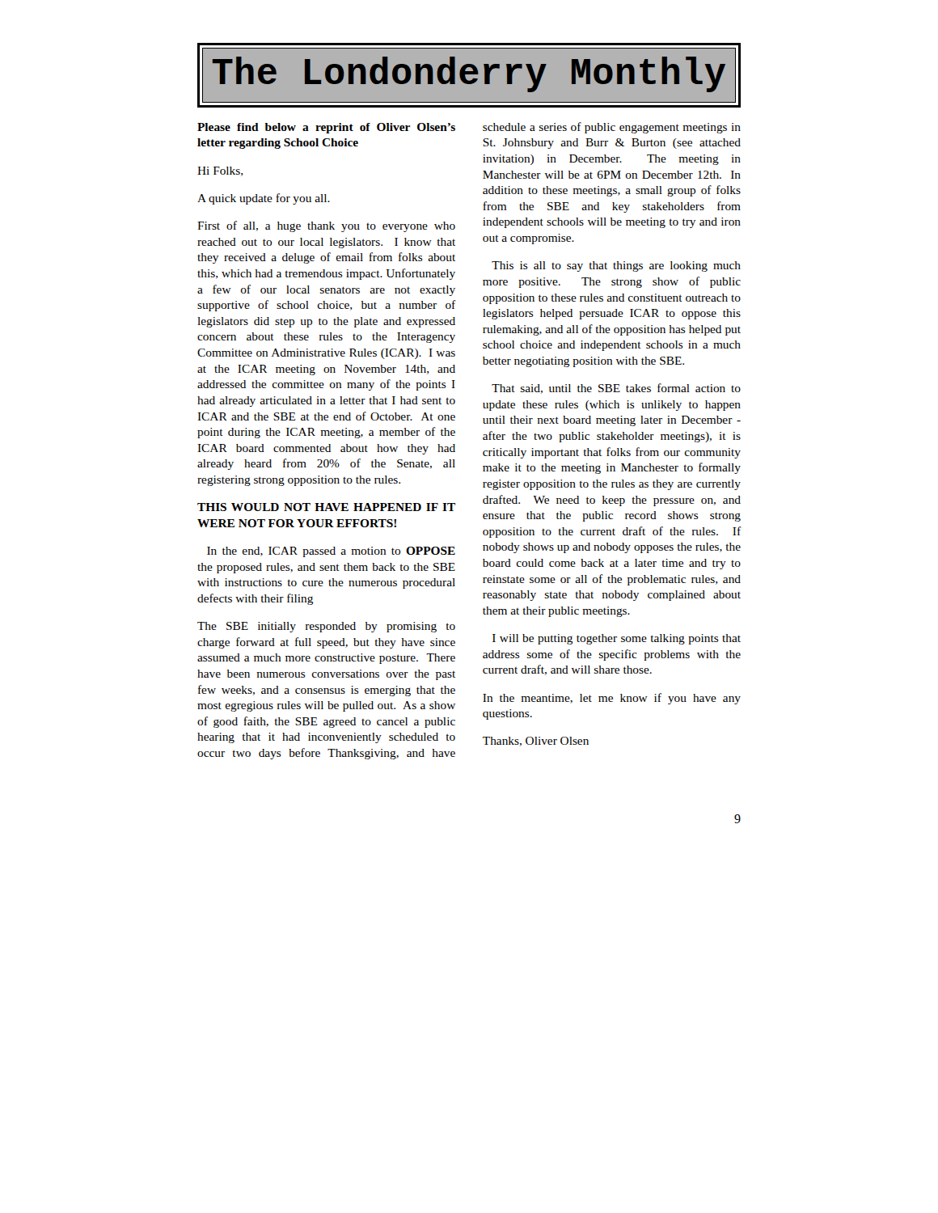The Londonderry Monthly
Please find below a reprint of Oliver Olsen’s letter regarding School Choice
Hi Folks,
A quick update for you all.
First of all, a huge thank you to everyone who reached out to our local legislators. I know that they received a deluge of email from folks about this, which had a tremendous impact. Unfortunately a few of our local senators are not exactly supportive of school choice, but a number of legislators did step up to the plate and expressed concern about these rules to the Interagency Committee on Administrative Rules (ICAR). I was at the ICAR meeting on November 14th, and addressed the committee on many of the points I had already articulated in a letter that I had sent to ICAR and the SBE at the end of October. At one point during the ICAR meeting, a member of the ICAR board commented about how they had already heard from 20% of the Senate, all registering strong opposition to the rules.
This would not have happened if it were not for your efforts!
In the end, ICAR passed a motion to OPPOSE the proposed rules, and sent them back to the SBE with instructions to cure the numerous procedural defects with their filing
The SBE initially responded by promising to charge forward at full speed, but they have since assumed a much more constructive posture. There have been numerous conversations over the past few weeks, and a consensus is emerging that the most egregious rules will be pulled out. As a show of good faith, the SBE agreed to cancel a public hearing that it had inconveniently scheduled to occur two days before Thanksgiving, and have schedule a series of public engagement meetings in St. Johnsbury and Burr & Burton (see attached invitation) in December. The meeting in Manchester will be at 6PM on December 12th. In addition to these meetings, a small group of folks from the SBE and key stakeholders from independent schools will be meeting to try and iron out a compromise.
This is all to say that things are looking much more positive. The strong show of public opposition to these rules and constituent outreach to legislators helped persuade ICAR to oppose this rulemaking, and all of the opposition has helped put school choice and independent schools in a much better negotiating position with the SBE.
That said, until the SBE takes formal action to update these rules (which is unlikely to happen until their next board meeting later in December - after the two public stakeholder meetings), it is critically important that folks from our community make it to the meeting in Manchester to formally register opposition to the rules as they are currently drafted. We need to keep the pressure on, and ensure that the public record shows strong opposition to the current draft of the rules. If nobody shows up and nobody opposes the rules, the board could come back at a later time and try to reinstate some or all of the problematic rules, and reasonably state that nobody complained about them at their public meetings.
I will be putting together some talking points that address some of the specific problems with the current draft, and will share those.
In the meantime, let me know if you have any questions.
Thanks, Oliver Olsen
9